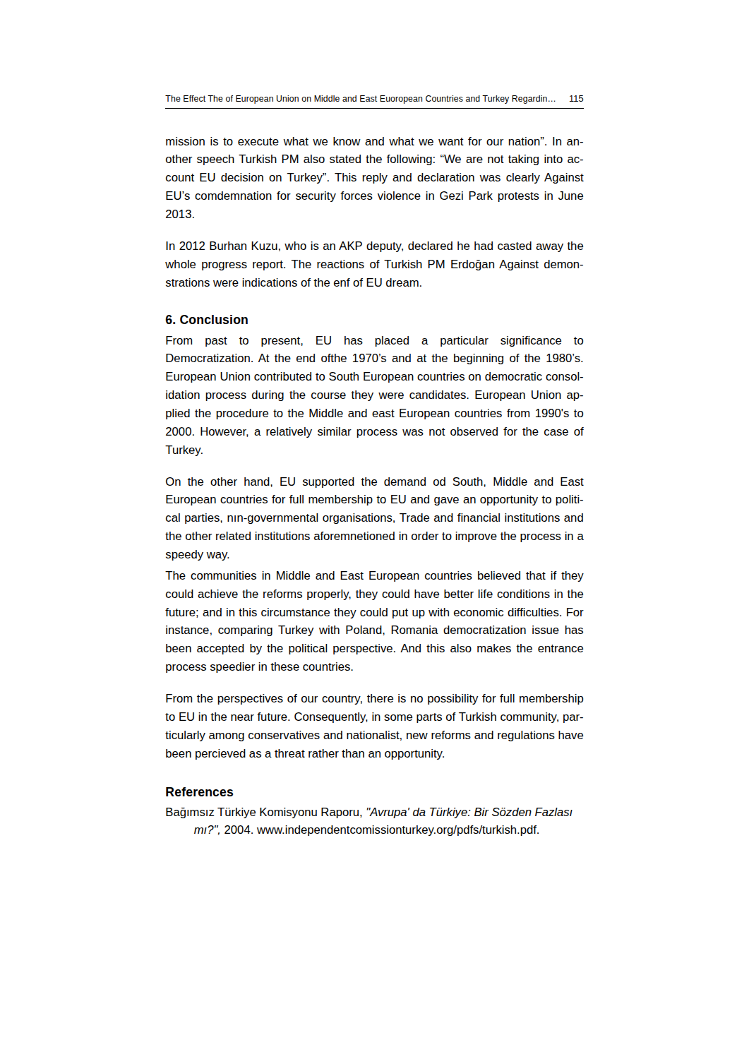The Effect The of European Union on Middle and East Euoropean Countries and Turkey Regarding … 115
mission is to execute what we know and what we want for our nation”. In another speech Turkish PM also stated the following: “We are not taking into account EU decision on Turkey”. This reply and declaration was clearly Against EU’s comdemnation for security forces violence in Gezi Park protests in June 2013.
In 2012 Burhan Kuzu, who is an AKP deputy, declared he had casted away the whole progress report. The reactions of Turkish PM Erdoğan Against demonstrations were indications of the enf of EU dream.
6. Conclusion
From past to present, EU has placed a particular significance to Democratization. At the end ofthe 1970’s and at the beginning of the 1980’s. European Union contributed to South European countries on democratic consolidation process during the course they were candidates. European Union applied the procedure to the Middle and east European countries from 1990's to 2000. However, a relatively similar process was not observed for the case of Turkey.
On the other hand, EU supported the demand od South, Middle and East European countries for full membership to EU and gave an opportunity to political parties, nın-governmental organisations, Trade and financial institutions and the other related institutions aforemnetioned in order to improve the process in a speedy way.
The communities in Middle and East European countries believed that if they could achieve the reforms properly, they could have better life conditions in the future; and in this circumstance they could put up with economic difficulties. For instance, comparing Turkey with Poland, Romania democratization issue has been accepted by the political perspective. And this also makes the entrance process speedier in these countries.
From the perspectives of our country, there is no possibility for full membership to EU in the near future. Consequently, in some parts of Turkish community, particularly among conservatives and nationalist, new reforms and regulations have been percieved as a threat rather than an opportunity.
References
Bağımsız Türkiye Komisyonu Raporu, "Avrupa' da Türkiye: Bir Sözden Fazlası mı?", 2004. www.independentcomissionturkey.org/pdfs/turkish.pdf.